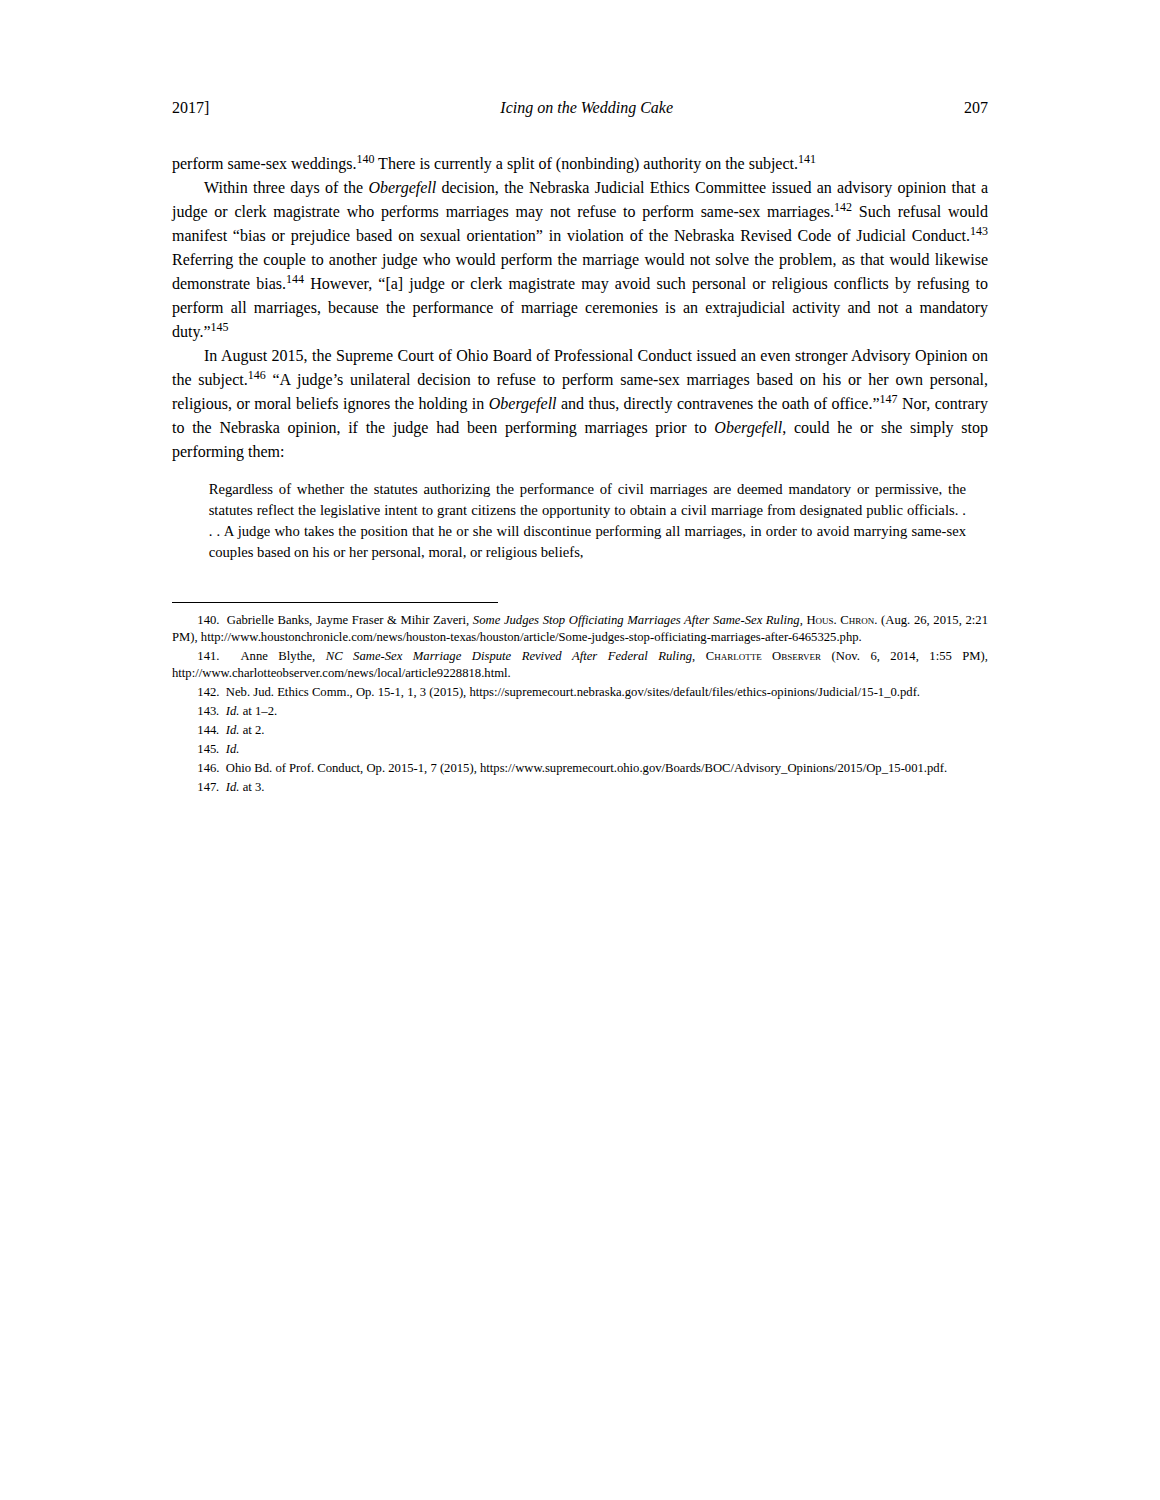2017] Icing on the Wedding Cake 207
perform same-sex weddings.140 There is currently a split of (nonbinding) authority on the subject.141
Within three days of the Obergefell decision, the Nebraska Judicial Ethics Committee issued an advisory opinion that a judge or clerk magistrate who performs marriages may not refuse to perform same-sex marriages.142 Such refusal would manifest “bias or prejudice based on sexual orientation” in violation of the Nebraska Revised Code of Judicial Conduct.143 Referring the couple to another judge who would perform the marriage would not solve the problem, as that would likewise demonstrate bias.144 However, “[a] judge or clerk magistrate may avoid such personal or religious conflicts by refusing to perform all marriages, because the performance of marriage ceremonies is an extrajudicial activity and not a mandatory duty.”145
In August 2015, the Supreme Court of Ohio Board of Professional Conduct issued an even stronger Advisory Opinion on the subject.146 “A judge’s unilateral decision to refuse to perform same-sex marriages based on his or her own personal, religious, or moral beliefs ignores the holding in Obergefell and thus, directly contravenes the oath of office.”147 Nor, contrary to the Nebraska opinion, if the judge had been performing marriages prior to Obergefell, could he or she simply stop performing them:
Regardless of whether the statutes authorizing the performance of civil marriages are deemed mandatory or permissive, the statutes reflect the legislative intent to grant citizens the opportunity to obtain a civil marriage from designated public officials. . . . A judge who takes the position that he or she will discontinue performing all marriages, in order to avoid marrying same-sex couples based on his or her personal, moral, or religious beliefs,
140. Gabrielle Banks, Jayme Fraser & Mihir Zaveri, Some Judges Stop Officiating Marriages After Same-Sex Ruling, Hous. Chron. (Aug. 26, 2015, 2:21 PM), http://www.houstonchronicle.com/news/houston-texas/houston/article/Some-judges-stop-officiating-marriages-after-6465325.php.
141. Anne Blythe, NC Same-Sex Marriage Dispute Revived After Federal Ruling, Charlotte Observer (Nov. 6, 2014, 1:55 PM), http://www.charlotteobserver.com/news/local/article9228818.html.
142. Neb. Jud. Ethics Comm., Op. 15-1, 1, 3 (2015), https://supremecourt.nebraska.gov/sites/default/files/ethics-opinions/Judicial/15-1_0.pdf.
143. Id. at 1–2.
144. Id. at 2.
145. Id.
146. Ohio Bd. of Prof. Conduct, Op. 2015-1, 7 (2015), https://www.supremecourt.ohio.gov/Boards/BOC/Advisory_Opinions/2015/Op_15-001.pdf.
147. Id. at 3.